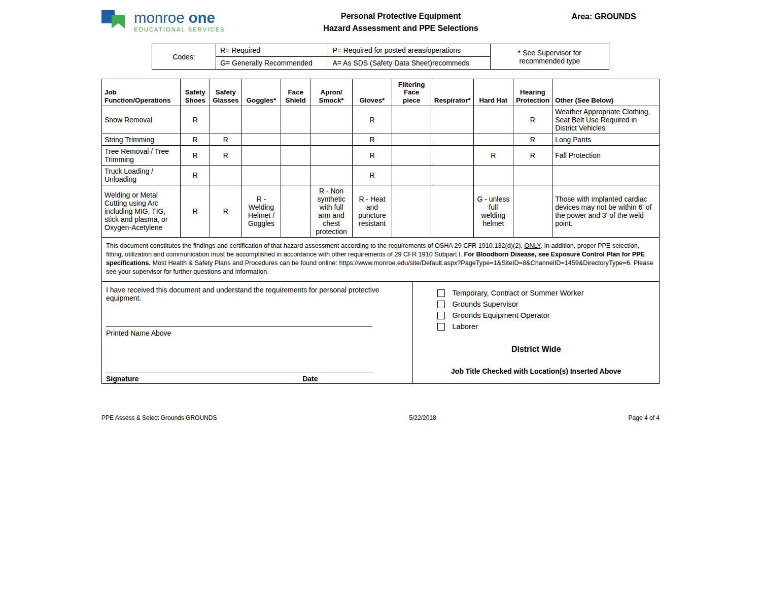monroe one
EDUCATIONAL SERVICES
Personal Protective Equipment
Hazard Assessment and PPE Selections
Area: GROUNDS
| Codes: | R= Required | P= Required for posted areas/operations | * See Supervisor for recommended type |
| G= Generally Recommended | A= As SDS (Safety Data Sheet)recommeds |
| Job Function/Operations | Safety Shoes | Safety Glasses | Goggles* | Face Shield | Apron/ Smock* | Gloves* | Filtering Face piece | Respirator* | Hard Hat | Hearing Protection | Other (See Below) |
| --- | --- | --- | --- | --- | --- | --- | --- | --- | --- | --- | --- |
| Snow Removal | R | | | | | R | | | | R | Weather Appropriate Clothing, Seat Belt Use Required in District Vehicles |
| String Trimming | R | R | | | | R | | | | R | Long Pants |
| Tree Removal / Tree Trimming | R | R | | | | R | | | R | R | Fall Protection |
| Truck Loading / Unloading | R | | | | | R | | | | | |
| Welding or Metal Cutting using Arc including MIG, TIG, stick and plasma, or Oxygen-Acetylene | R | R | R - Welding Helmet / Goggles | | R - Non synthetic with full arm and chest protection | R - Heat and puncture resistant | | | G - unless full welding helmet | | Those with implanted cardiac devices may not be within 6' of the power and 3' of the weld point. |
This document constitutes the findings and certification of that hazard assessment according to the requirements of OSHA 29 CFR 1910.132(d)(2), ONLY. In addition, proper PPE selection, fitting, utilization and communication must be accomplished in accordance with other requirements of 29 CFR 1910 Subpart I. For Bloodborn Disease, see Exposure Control Plan for PPE specifications. Most Health & Safety Plans and Procedures can be found online: https://www.monroe.edu/site/Default.aspx?PageType=1&SiteID=8&ChannelID=1459&DirectoryType=6. Please see your supervisor for further questions and information.
I have received this document and understand the requirements for personal protective equipment.
Printed Name Above
Signature Date
Temporary, Contract or Summer Worker
Grounds Supervisor
Grounds Equipment Operator
Laborer
District Wide
Job Title Checked with Location(s) Inserted Above
PPE Assess & Select Grounds GROUNDS
5/22/2018
Page 4 of 4